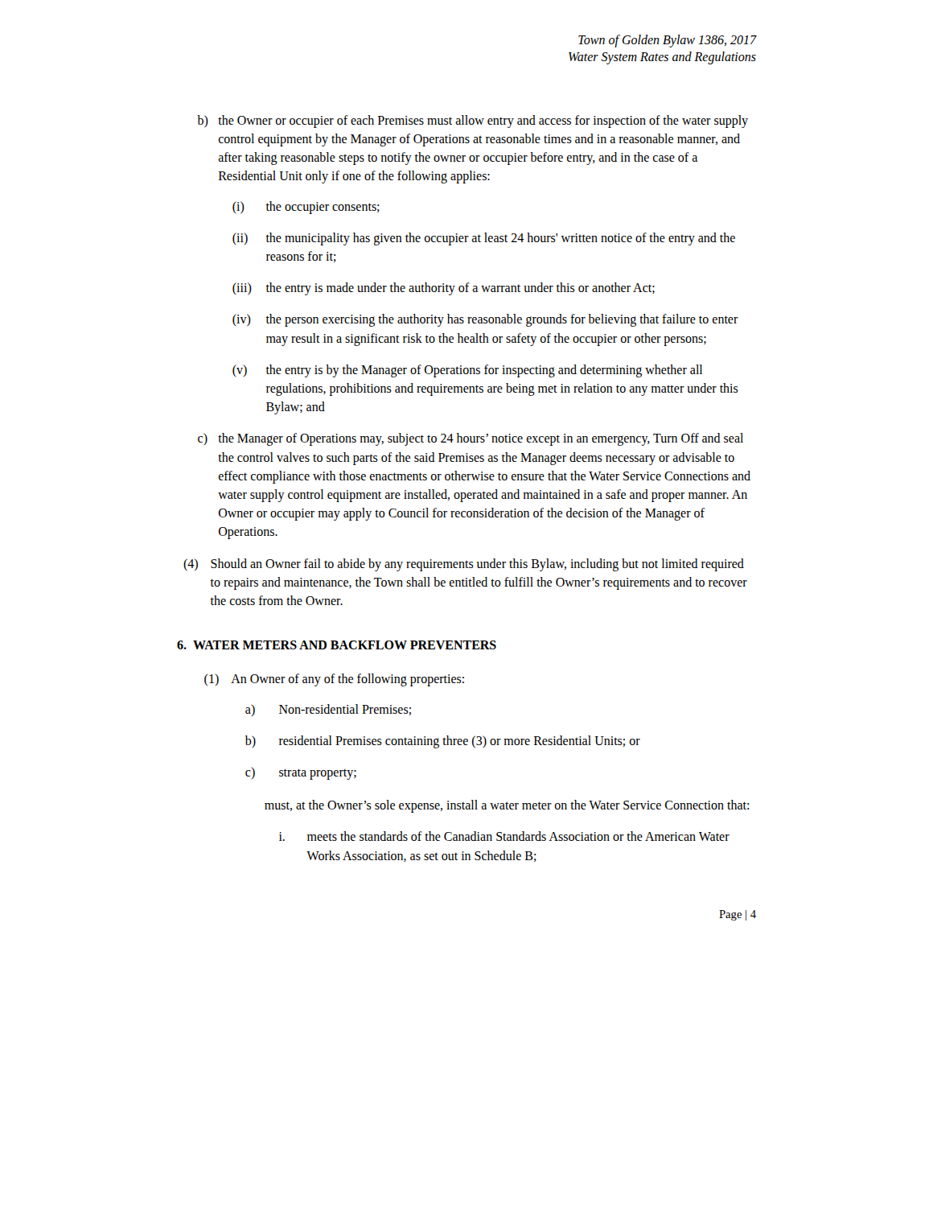Town of Golden Bylaw 1386, 2017
Water System Rates and Regulations
b) the Owner or occupier of each Premises must allow entry and access for inspection of the water supply control equipment by the Manager of Operations at reasonable times and in a reasonable manner, and after taking reasonable steps to notify the owner or occupier before entry, and in the case of a Residential Unit only if one of the following applies:
(i) the occupier consents;
(ii) the municipality has given the occupier at least 24 hours' written notice of the entry and the reasons for it;
(iii) the entry is made under the authority of a warrant under this or another Act;
(iv) the person exercising the authority has reasonable grounds for believing that failure to enter may result in a significant risk to the health or safety of the occupier or other persons;
(v) the entry is by the Manager of Operations for inspecting and determining whether all regulations, prohibitions and requirements are being met in relation to any matter under this Bylaw; and
c) the Manager of Operations may, subject to 24 hours’ notice except in an emergency, Turn Off and seal the control valves to such parts of the said Premises as the Manager deems necessary or advisable to effect compliance with those enactments or otherwise to ensure that the Water Service Connections and water supply control equipment are installed, operated and maintained in a safe and proper manner. An Owner or occupier may apply to Council for reconsideration of the decision of the Manager of Operations.
(4) Should an Owner fail to abide by any requirements under this Bylaw, including but not limited required to repairs and maintenance, the Town shall be entitled to fulfill the Owner’s requirements and to recover the costs from the Owner.
6. WATER METERS AND BACKFLOW PREVENTERS
(1) An Owner of any of the following properties:
a) Non-residential Premises;
b) residential Premises containing three (3) or more Residential Units; or
c) strata property;
must, at the Owner’s sole expense, install a water meter on the Water Service Connection that:
i. meets the standards of the Canadian Standards Association or the American Water Works Association, as set out in Schedule B;
Page | 4